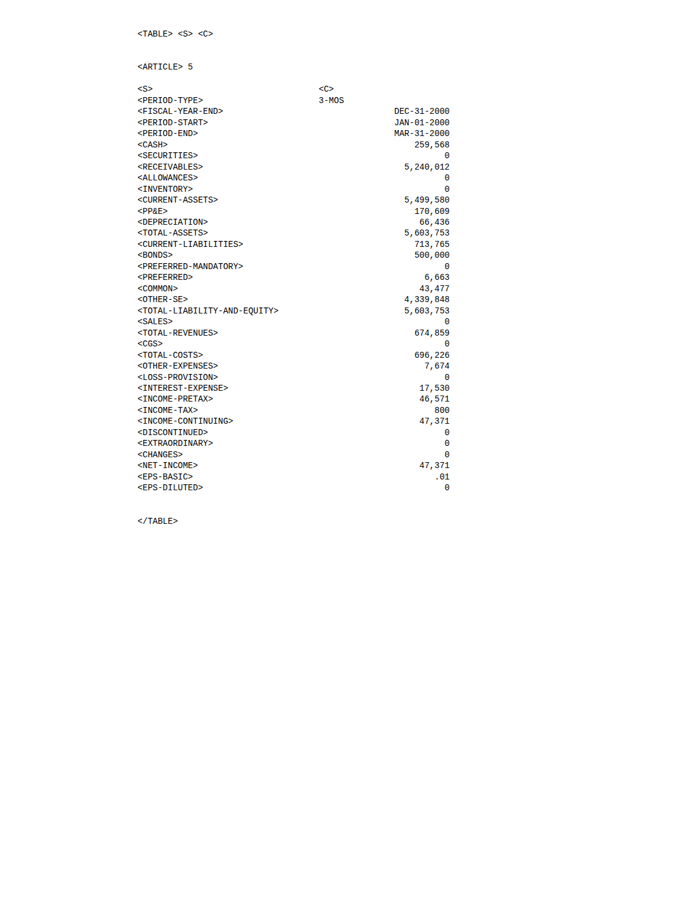<TABLE> <S> <C>
<ARTICLE> 5
<S>                                 <C>
<PERIOD-TYPE>                       3-MOS
<FISCAL-YEAR-END>                                  DEC-31-2000
<PERIOD-START>                                     JAN-01-2000
<PERIOD-END>                                       MAR-31-2000
<CASH>                                                 259,568
<SECURITIES>                                                 0
<RECEIVABLES>                                        5,240,012
<ALLOWANCES>                                                 0
<INVENTORY>                                                  0
<CURRENT-ASSETS>                                     5,499,580
<PP&E>                                                 170,609
<DEPRECIATION>                                          66,436
<TOTAL-ASSETS>                                       5,603,753
<CURRENT-LIABILITIES>                                  713,765
<BONDS>                                                500,000
<PREFERRED-MANDATORY>                                        0
<PREFERRED>                                              6,663
<COMMON>                                                43,477
<OTHER-SE>                                           4,339,848
<TOTAL-LIABILITY-AND-EQUITY>                         5,603,753
<SALES>                                                      0
<TOTAL-REVENUES>                                       674,859
<CGS>                                                        0
<TOTAL-COSTS>                                          696,226
<OTHER-EXPENSES>                                         7,674
<LOSS-PROVISION>                                             0
<INTEREST-EXPENSE>                                      17,530
<INCOME-PRETAX>                                         46,571
<INCOME-TAX>                                               800
<INCOME-CONTINUING>                                     47,371
<DISCONTINUED>                                               0
<EXTRAORDINARY>                                              0
<CHANGES>                                                    0
<NET-INCOME>                                            47,371
<EPS-BASIC>                                                .01
<EPS-DILUTED>                                                0
</TABLE>